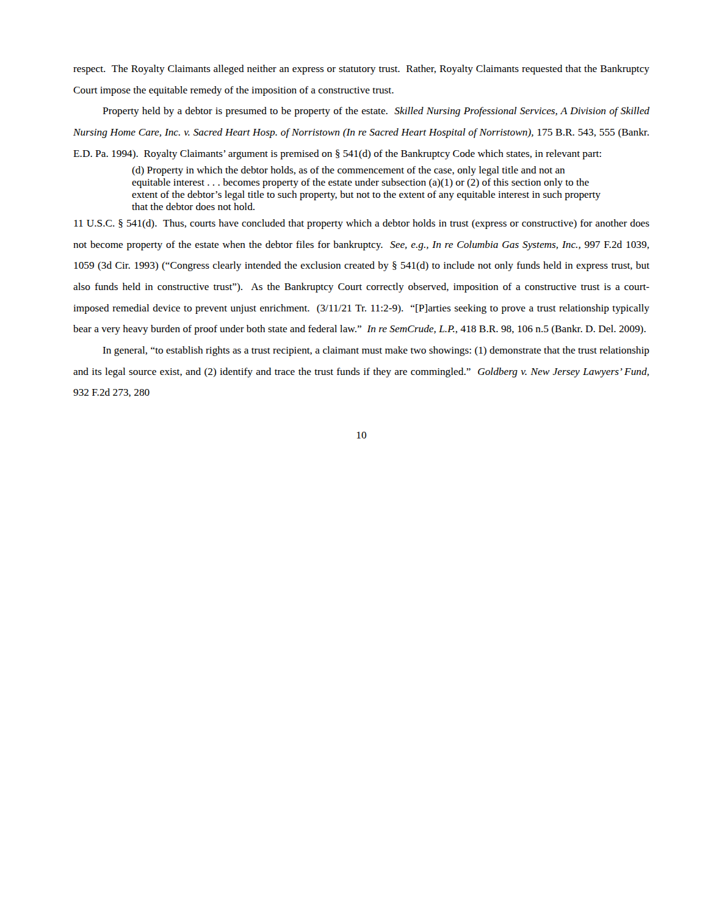respect. The Royalty Claimants alleged neither an express or statutory trust. Rather, Royalty Claimants requested that the Bankruptcy Court impose the equitable remedy of the imposition of a constructive trust.
Property held by a debtor is presumed to be property of the estate. Skilled Nursing Professional Services, A Division of Skilled Nursing Home Care, Inc. v. Sacred Heart Hosp. of Norristown (In re Sacred Heart Hospital of Norristown), 175 B.R. 543, 555 (Bankr. E.D. Pa. 1994). Royalty Claimants’ argument is premised on § 541(d) of the Bankruptcy Code which states, in relevant part:
(d) Property in which the debtor holds, as of the commencement of the case, only legal title and not an equitable interest . . . becomes property of the estate under subsection (a)(1) or (2) of this section only to the extent of the debtor’s legal title to such property, but not to the extent of any equitable interest in such property that the debtor does not hold.
11 U.S.C. § 541(d). Thus, courts have concluded that property which a debtor holds in trust (express or constructive) for another does not become property of the estate when the debtor files for bankruptcy. See, e.g., In re Columbia Gas Systems, Inc., 997 F.2d 1039, 1059 (3d Cir. 1993) (“Congress clearly intended the exclusion created by § 541(d) to include not only funds held in express trust, but also funds held in constructive trust”). As the Bankruptcy Court correctly observed, imposition of a constructive trust is a court-imposed remedial device to prevent unjust enrichment. (3/11/21 Tr. 11:2-9). “[P]arties seeking to prove a trust relationship typically bear a very heavy burden of proof under both state and federal law.” In re SemCrude, L.P., 418 B.R. 98, 106 n.5 (Bankr. D. Del. 2009).
In general, “to establish rights as a trust recipient, a claimant must make two showings: (1) demonstrate that the trust relationship and its legal source exist, and (2) identify and trace the trust funds if they are commingled.” Goldberg v. New Jersey Lawyers’ Fund, 932 F.2d 273, 280
10